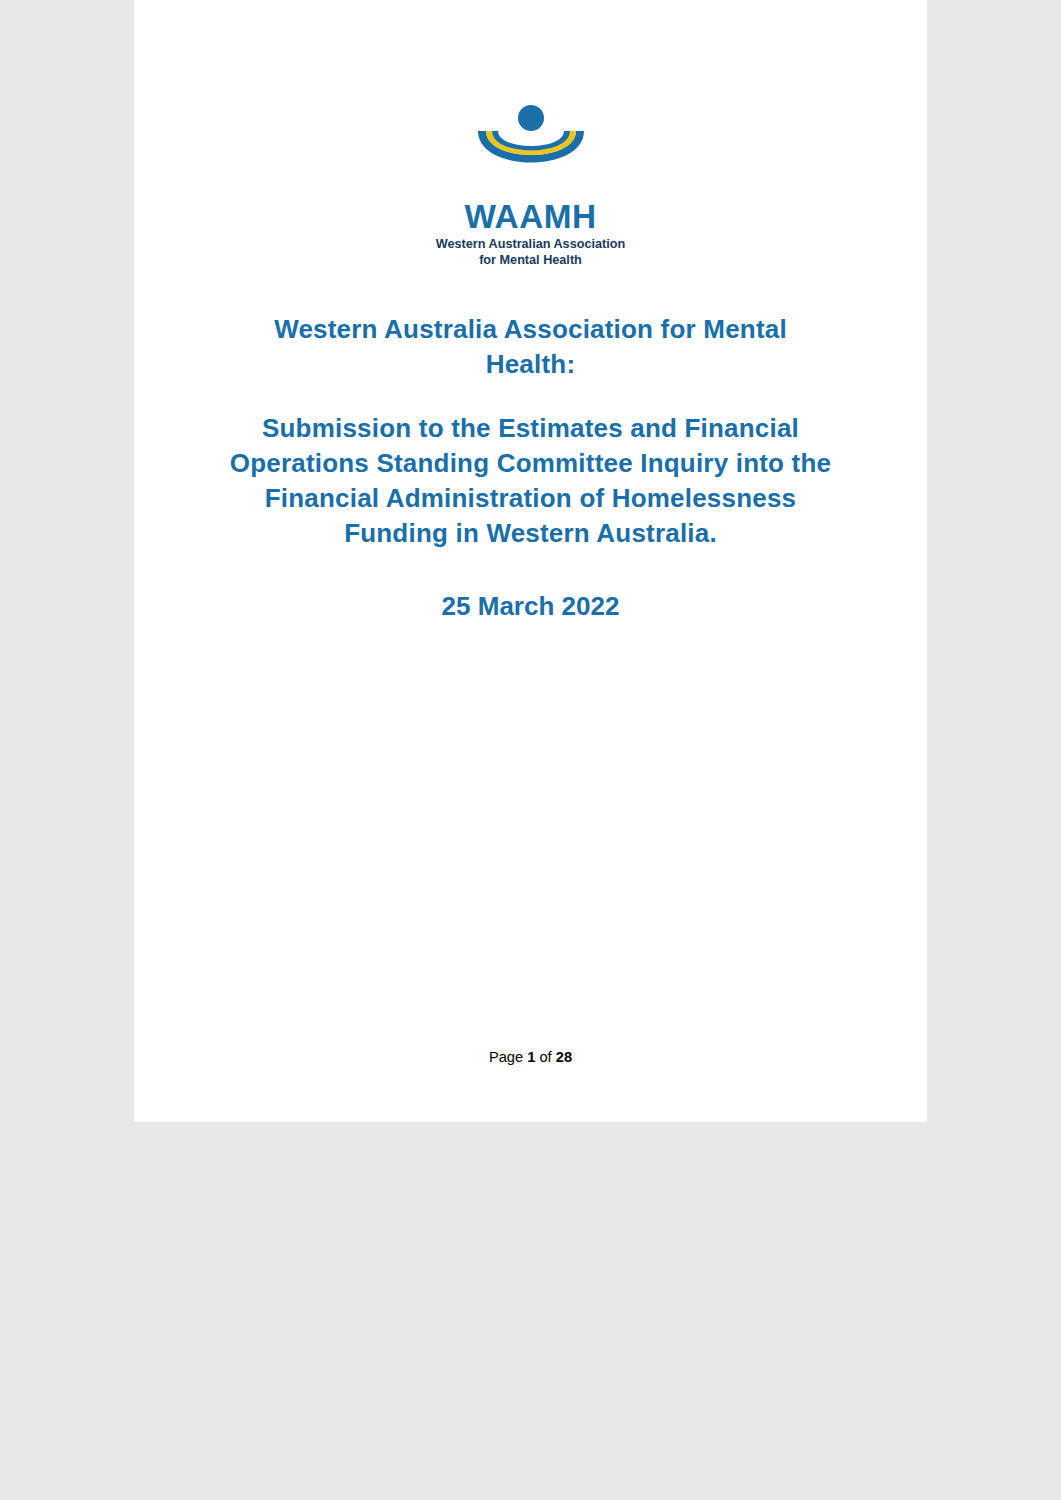WAAMH
Western Australian Association
for Mental Health
Western Australia Association for Mental Health: Submission to the Estimates and Financial Operations Standing Committee Inquiry into the Financial Administration of Homelessness Funding in Western Australia.
25 March 2022
Page 1 of 28